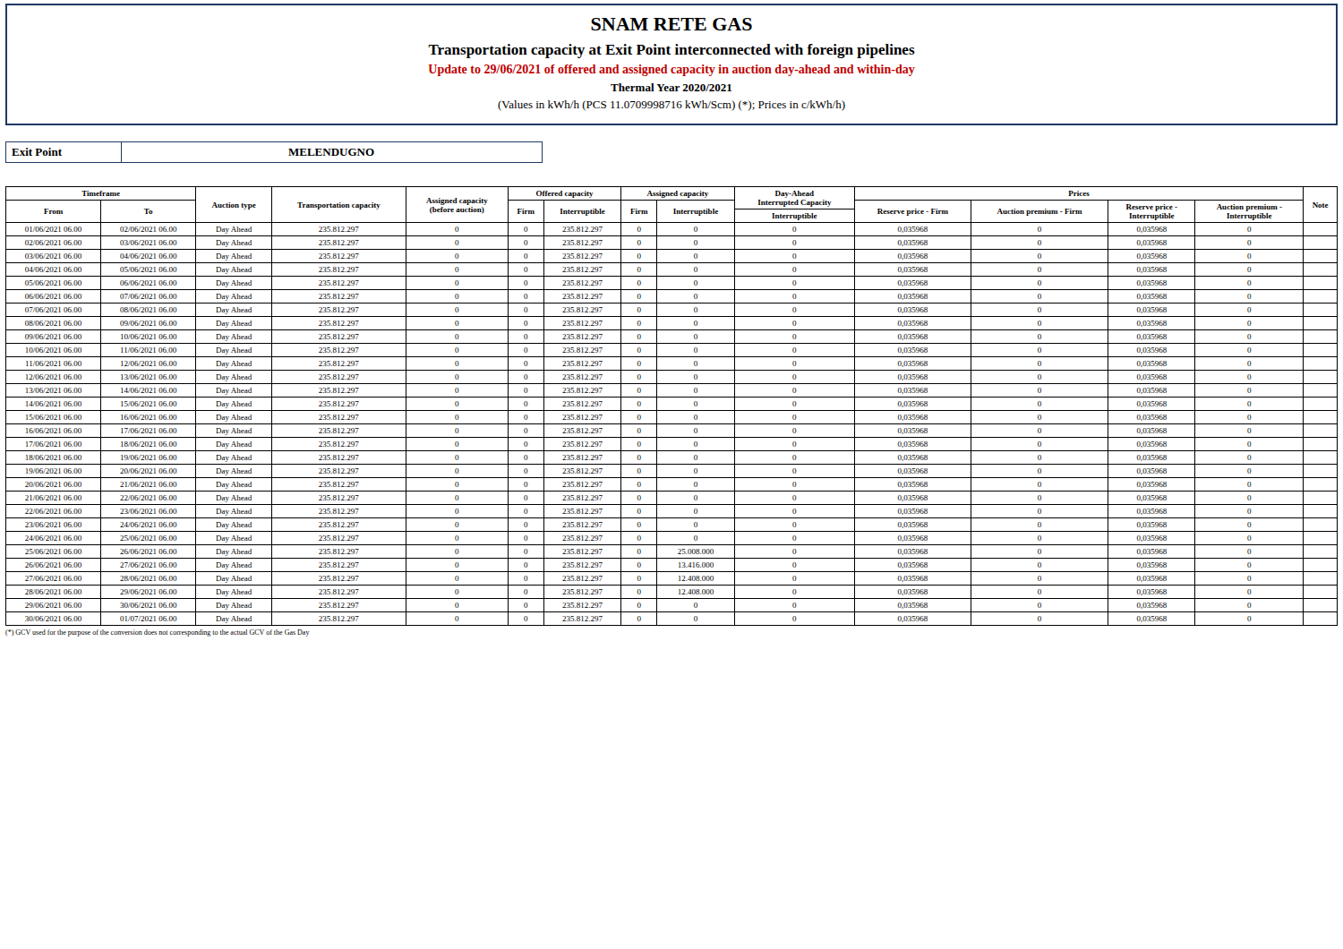SNAM RETE GAS
Transportation capacity at Exit Point interconnected with foreign pipelines
Update to 29/06/2021 of offered and assigned capacity in auction day-ahead and within-day
Thermal Year 2020/2021
(Values in kWh/h (PCS 11.0709998716 kWh/Scm) (*); Prices in c/kWh/h)
Exit Point
MELENDUGNO
| Timeframe | Auction type | Transportation capacity | Assigned capacity (before auction) | Offered capacity | Assigned capacity | Day-Ahead Interrupted Capacity | Prices | Note |
| --- | --- | --- | --- | --- | --- | --- | --- | --- |
| From | To | Firm | Interruptible | Firm | Interruptible | Reserve price - Firm | Auction premium - Firm | Reserve price - Interruptible | Auction premium - Interruptible |
| Interruptible |
| 01/06/2021 06.00 | 02/06/2021 06.00 | Day Ahead | 235.812.297 | 0 | 0 | 235.812.297 | 0 | 0 | 0 | 0,035968 | 0 | 0,035968 | 0 | |
| 02/06/2021 06.00 | 03/06/2021 06.00 | Day Ahead | 235.812.297 | 0 | 0 | 235.812.297 | 0 | 0 | 0 | 0,035968 | 0 | 0,035968 | 0 | |
| 03/06/2021 06.00 | 04/06/2021 06.00 | Day Ahead | 235.812.297 | 0 | 0 | 235.812.297 | 0 | 0 | 0 | 0,035968 | 0 | 0,035968 | 0 | |
| 04/06/2021 06.00 | 05/06/2021 06.00 | Day Ahead | 235.812.297 | 0 | 0 | 235.812.297 | 0 | 0 | 0 | 0,035968 | 0 | 0,035968 | 0 | |
| 05/06/2021 06.00 | 06/06/2021 06.00 | Day Ahead | 235.812.297 | 0 | 0 | 235.812.297 | 0 | 0 | 0 | 0,035968 | 0 | 0,035968 | 0 | |
| 06/06/2021 06.00 | 07/06/2021 06.00 | Day Ahead | 235.812.297 | 0 | 0 | 235.812.297 | 0 | 0 | 0 | 0,035968 | 0 | 0,035968 | 0 | |
| 07/06/2021 06.00 | 08/06/2021 06.00 | Day Ahead | 235.812.297 | 0 | 0 | 235.812.297 | 0 | 0 | 0 | 0,035968 | 0 | 0,035968 | 0 | |
| 08/06/2021 06.00 | 09/06/2021 06.00 | Day Ahead | 235.812.297 | 0 | 0 | 235.812.297 | 0 | 0 | 0 | 0,035968 | 0 | 0,035968 | 0 | |
| 09/06/2021 06.00 | 10/06/2021 06.00 | Day Ahead | 235.812.297 | 0 | 0 | 235.812.297 | 0 | 0 | 0 | 0,035968 | 0 | 0,035968 | 0 | |
| 10/06/2021 06.00 | 11/06/2021 06.00 | Day Ahead | 235.812.297 | 0 | 0 | 235.812.297 | 0 | 0 | 0 | 0,035968 | 0 | 0,035968 | 0 | |
| 11/06/2021 06.00 | 12/06/2021 06.00 | Day Ahead | 235.812.297 | 0 | 0 | 235.812.297 | 0 | 0 | 0 | 0,035968 | 0 | 0,035968 | 0 | |
| 12/06/2021 06.00 | 13/06/2021 06.00 | Day Ahead | 235.812.297 | 0 | 0 | 235.812.297 | 0 | 0 | 0 | 0,035968 | 0 | 0,035968 | 0 | |
| 13/06/2021 06.00 | 14/06/2021 06.00 | Day Ahead | 235.812.297 | 0 | 0 | 235.812.297 | 0 | 0 | 0 | 0,035968 | 0 | 0,035968 | 0 | |
| 14/06/2021 06.00 | 15/06/2021 06.00 | Day Ahead | 235.812.297 | 0 | 0 | 235.812.297 | 0 | 0 | 0 | 0,035968 | 0 | 0,035968 | 0 | |
| 15/06/2021 06.00 | 16/06/2021 06.00 | Day Ahead | 235.812.297 | 0 | 0 | 235.812.297 | 0 | 0 | 0 | 0,035968 | 0 | 0,035968 | 0 | |
| 16/06/2021 06.00 | 17/06/2021 06.00 | Day Ahead | 235.812.297 | 0 | 0 | 235.812.297 | 0 | 0 | 0 | 0,035968 | 0 | 0,035968 | 0 | |
| 17/06/2021 06.00 | 18/06/2021 06.00 | Day Ahead | 235.812.297 | 0 | 0 | 235.812.297 | 0 | 0 | 0 | 0,035968 | 0 | 0,035968 | 0 | |
| 18/06/2021 06.00 | 19/06/2021 06.00 | Day Ahead | 235.812.297 | 0 | 0 | 235.812.297 | 0 | 0 | 0 | 0,035968 | 0 | 0,035968 | 0 | |
| 19/06/2021 06.00 | 20/06/2021 06.00 | Day Ahead | 235.812.297 | 0 | 0 | 235.812.297 | 0 | 0 | 0 | 0,035968 | 0 | 0,035968 | 0 | |
| 20/06/2021 06.00 | 21/06/2021 06.00 | Day Ahead | 235.812.297 | 0 | 0 | 235.812.297 | 0 | 0 | 0 | 0,035968 | 0 | 0,035968 | 0 | |
| 21/06/2021 06.00 | 22/06/2021 06.00 | Day Ahead | 235.812.297 | 0 | 0 | 235.812.297 | 0 | 0 | 0 | 0,035968 | 0 | 0,035968 | 0 | |
| 22/06/2021 06.00 | 23/06/2021 06.00 | Day Ahead | 235.812.297 | 0 | 0 | 235.812.297 | 0 | 0 | 0 | 0,035968 | 0 | 0,035968 | 0 | |
| 23/06/2021 06.00 | 24/06/2021 06.00 | Day Ahead | 235.812.297 | 0 | 0 | 235.812.297 | 0 | 0 | 0 | 0,035968 | 0 | 0,035968 | 0 | |
| 24/06/2021 06.00 | 25/06/2021 06.00 | Day Ahead | 235.812.297 | 0 | 0 | 235.812.297 | 0 | 0 | 0 | 0,035968 | 0 | 0,035968 | 0 | |
| 25/06/2021 06.00 | 26/06/2021 06.00 | Day Ahead | 235.812.297 | 0 | 0 | 235.812.297 | 0 | 25.008.000 | 0 | 0,035968 | 0 | 0,035968 | 0 | |
| 26/06/2021 06.00 | 27/06/2021 06.00 | Day Ahead | 235.812.297 | 0 | 0 | 235.812.297 | 0 | 13.416.000 | 0 | 0,035968 | 0 | 0,035968 | 0 | |
| 27/06/2021 06.00 | 28/06/2021 06.00 | Day Ahead | 235.812.297 | 0 | 0 | 235.812.297 | 0 | 12.408.000 | 0 | 0,035968 | 0 | 0,035968 | 0 | |
| 28/06/2021 06.00 | 29/06/2021 06.00 | Day Ahead | 235.812.297 | 0 | 0 | 235.812.297 | 0 | 12.408.000 | 0 | 0,035968 | 0 | 0,035968 | 0 | |
| 29/06/2021 06.00 | 30/06/2021 06.00 | Day Ahead | 235.812.297 | 0 | 0 | 235.812.297 | 0 | 0 | 0 | 0,035968 | 0 | 0,035968 | 0 | |
| 30/06/2021 06.00 | 01/07/2021 06.00 | Day Ahead | 235.812.297 | 0 | 0 | 235.812.297 | 0 | 0 | 0 | 0,035968 | 0 | 0,035968 | 0 | |
(*) GCV used for the purpose of the conversion does not corresponding to the actual GCV of the Gas Day